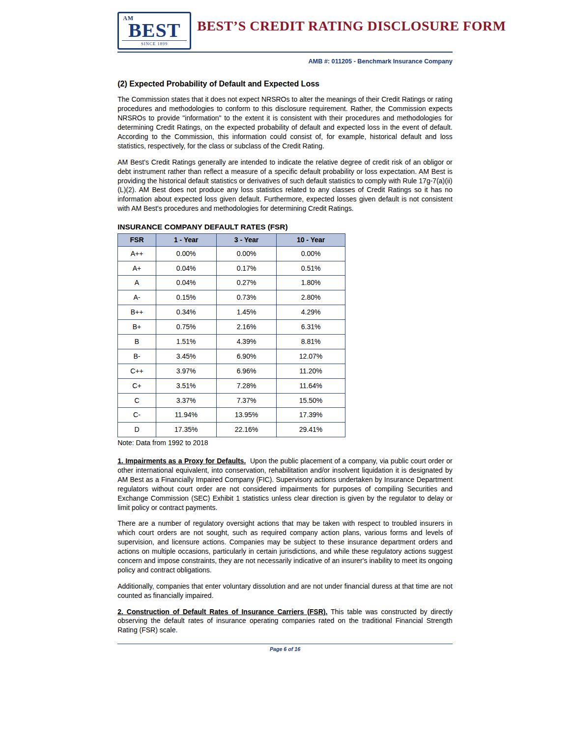AM
BEST
SINCE 1899
BEST’S CREDIT RATING DISCLOSURE FORM
AMB #: 011205 - Benchmark Insurance Company
(2) Expected Probability of Default and Expected Loss
The Commission states that it does not expect NRSROs to alter the meanings of their Credit Ratings or rating procedures and methodologies to conform to this disclosure requirement. Rather, the Commission expects NRSROs to provide "information" to the extent it is consistent with their procedures and methodologies for determining Credit Ratings, on the expected probability of default and expected loss in the event of default. According to the Commission, this information could consist of, for example, historical default and loss statistics, respectively, for the class or subclass of the Credit Rating.
AM Best's Credit Ratings generally are intended to indicate the relative degree of credit risk of an obligor or debt instrument rather than reflect a measure of a specific default probability or loss expectation. AM Best is providing the historical default statistics or derivatives of such default statistics to comply with Rule 17g-7(a)(ii)(L)(2). AM Best does not produce any loss statistics related to any classes of Credit Ratings so it has no information about expected loss given default. Furthermore, expected losses given default is not consistent with AM Best's procedures and methodologies for determining Credit Ratings.
INSURANCE COMPANY DEFAULT RATES (FSR)
| FSR | 1 - Year | 3 - Year | 10 - Year |
| --- | --- | --- | --- |
| A++ | 0.00% | 0.00% | 0.00% |
| A+ | 0.04% | 0.17% | 0.51% |
| A | 0.04% | 0.27% | 1.80% |
| A- | 0.15% | 0.73% | 2.80% |
| B++ | 0.34% | 1.45% | 4.29% |
| B+ | 0.75% | 2.16% | 6.31% |
| B | 1.51% | 4.39% | 8.81% |
| B- | 3.45% | 6.90% | 12.07% |
| C++ | 3.97% | 6.96% | 11.20% |
| C+ | 3.51% | 7.28% | 11.64% |
| C | 3.37% | 7.37% | 15.50% |
| C- | 11.94% | 13.95% | 17.39% |
| D | 17.35% | 22.16% | 29.41% |
Note: Data from 1992 to 2018
1. Impairments as a Proxy for Defaults. Upon the public placement of a company, via public court order or other international equivalent, into conservation, rehabilitation and/or insolvent liquidation it is designated by AM Best as a Financially Impaired Company (FIC). Supervisory actions undertaken by Insurance Department regulators without court order are not considered impairments for purposes of compiling Securities and Exchange Commission (SEC) Exhibit 1 statistics unless clear direction is given by the regulator to delay or limit policy or contract payments.
There are a number of regulatory oversight actions that may be taken with respect to troubled insurers in which court orders are not sought, such as required company action plans, various forms and levels of supervision, and licensure actions. Companies may be subject to these insurance department orders and actions on multiple occasions, particularly in certain jurisdictions, and while these regulatory actions suggest concern and impose constraints, they are not necessarily indicative of an insurer's inability to meet its ongoing policy and contract obligations.
Additionally, companies that enter voluntary dissolution and are not under financial duress at that time are not counted as financially impaired.
2. Construction of Default Rates of Insurance Carriers (FSR). This table was constructed by directly observing the default rates of insurance operating companies rated on the traditional Financial Strength Rating (FSR) scale.
Page 6 of 16